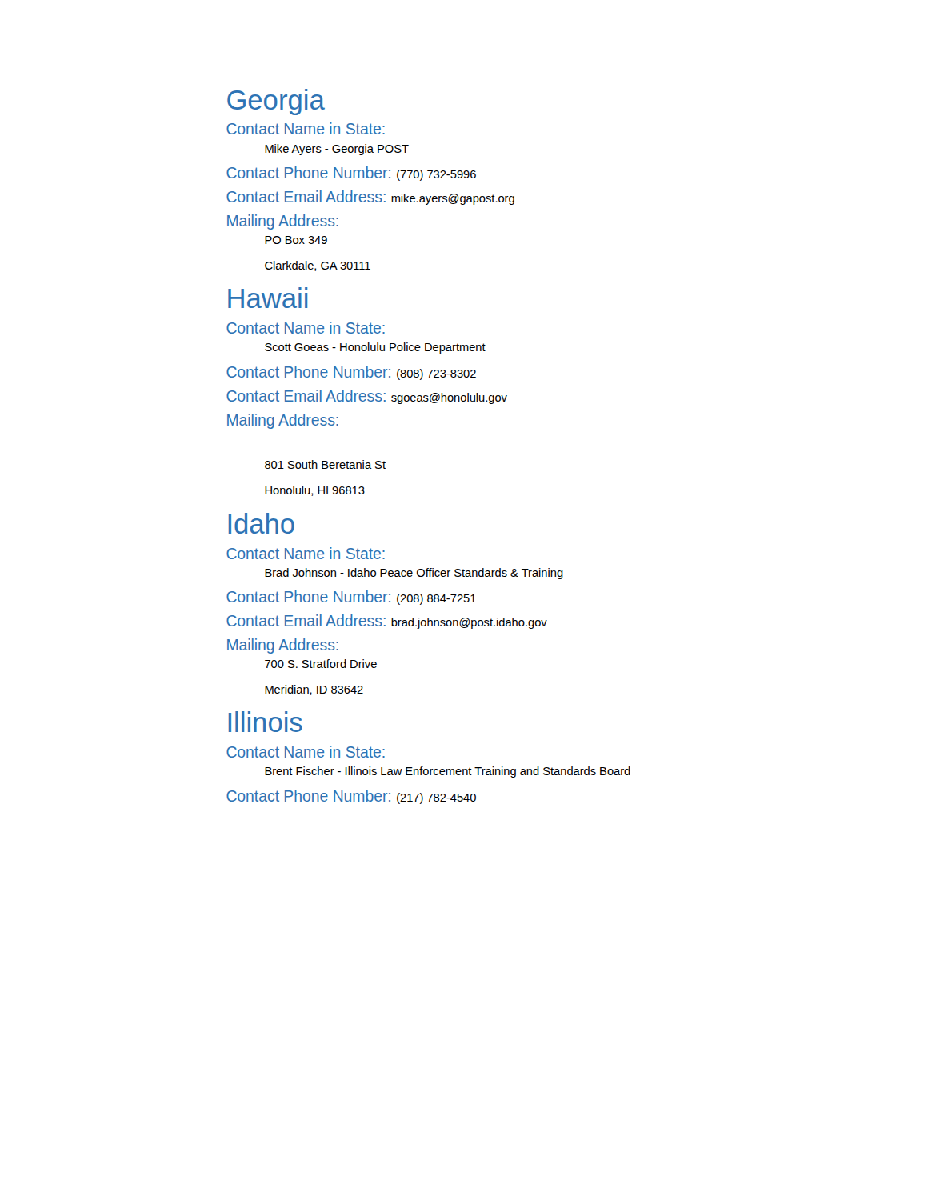Georgia
Contact Name in State:
Mike Ayers - Georgia POST
Contact Phone Number: (770) 732-5996
Contact Email Address: mike.ayers@gapost.org
Mailing Address:
PO Box 349
Clarkdale, GA 30111
Hawaii
Contact Name in State:
Scott Goeas - Honolulu Police Department
Contact Phone Number: (808) 723-8302
Contact Email Address: sgoeas@honolulu.gov
Mailing Address:
801 South Beretania St
Honolulu, HI 96813
Idaho
Contact Name in State:
Brad Johnson - Idaho Peace Officer Standards & Training
Contact Phone Number: (208) 884-7251
Contact Email Address: brad.johnson@post.idaho.gov
Mailing Address:
700 S. Stratford Drive
Meridian, ID 83642
Illinois
Contact Name in State:
Brent Fischer - Illinois Law Enforcement Training and Standards Board
Contact Phone Number: (217) 782-4540